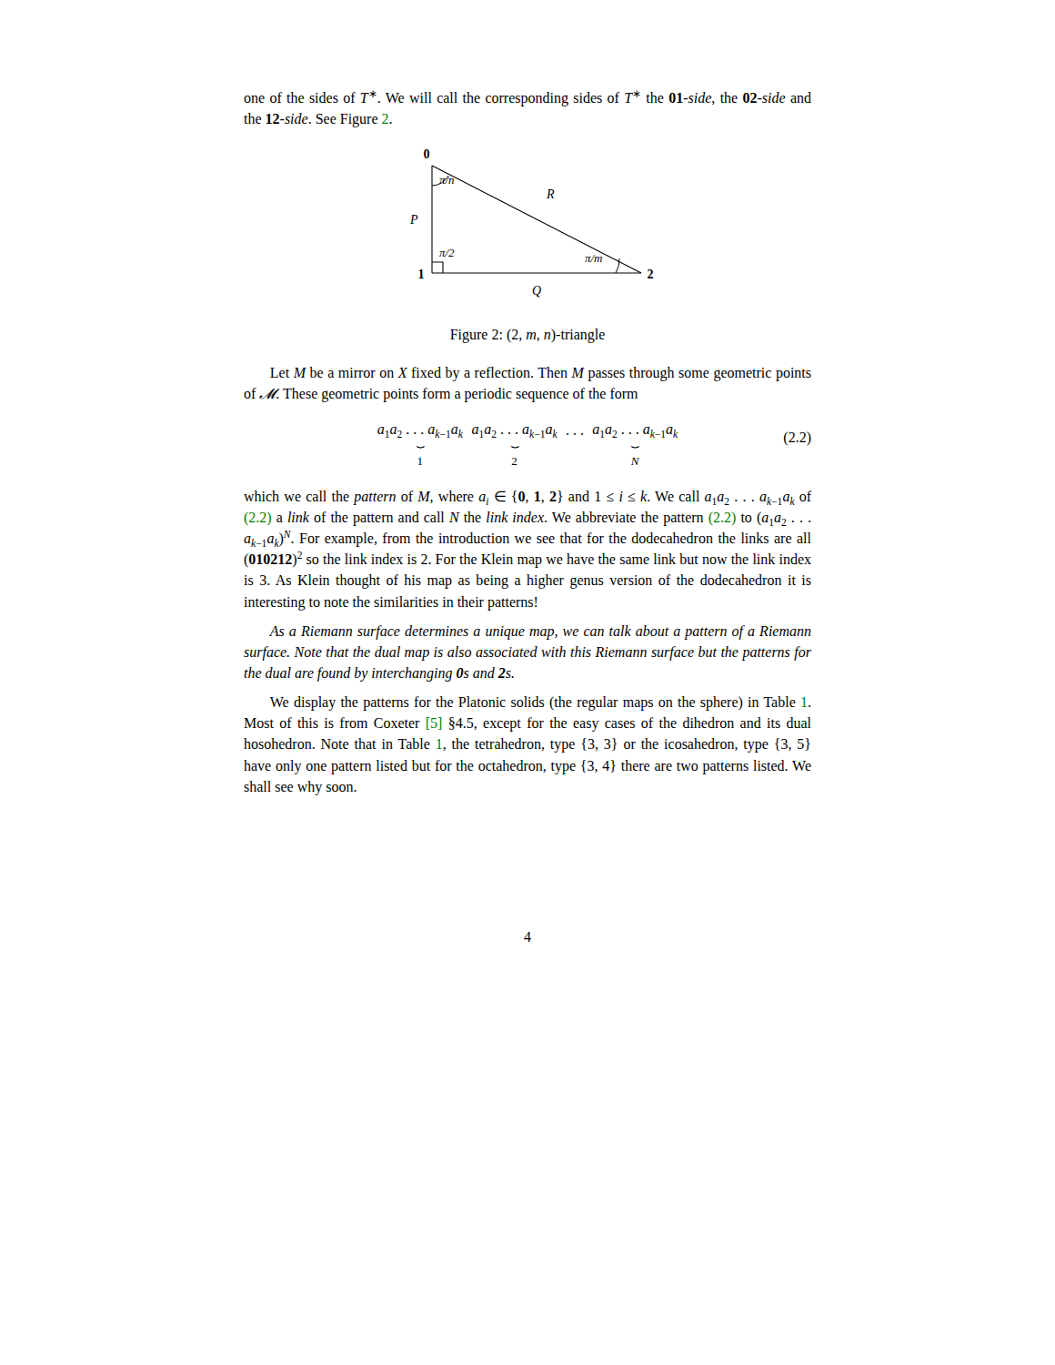one of the sides of T∗. We will call the corresponding sides of T∗ the 01-side, the 02-side and the 12-side. See Figure 2.
0 1 2 π/n π/2 π/m P Q R
Figure 2: (2, m, n)-triangle
Let M be a mirror on X fixed by a reflection. Then M passes through some geometric points of 𝓜. These geometric points form a periodic sequence of the form
a1a2 . . . ak−1ak ⏟ 1 a1a2 . . . ak−1ak ⏟ 2 . . . a1a2 . . . ak−1ak ⏟ N
(2.2)
which we call the pattern of M, where ai ∈ {0, 1, 2} and 1 ≤ i ≤ k. We call a1a2 . . . ak−1ak of (2.2) a link of the pattern and call N the link index. We abbreviate the pattern (2.2) to (a1a2 . . . ak−1ak)N. For example, from the introduction we see that for the dodecahedron the links are all (010212)2 so the link index is 2. For the Klein map we have the same link but now the link index is 3. As Klein thought of his map as being a higher genus version of the dodecahedron it is interesting to note the similarities in their patterns!
As a Riemann surface determines a unique map, we can talk about a pattern of a Riemann surface. Note that the dual map is also associated with this Riemann surface but the patterns for the dual are found by interchanging 0 s and 2 s.
We display the patterns for the Platonic solids (the regular maps on the sphere) in Table 1. Most of this is from Coxeter [5] §4.5, except for the easy cases of the dihedron and its dual hosohedron. Note that in Table 1, the tetrahedron, type {3, 3} or the icosahedron, type {3, 5} have only one pattern listed but for the octahedron, type {3, 4} there are two patterns listed. We shall see why soon.
4